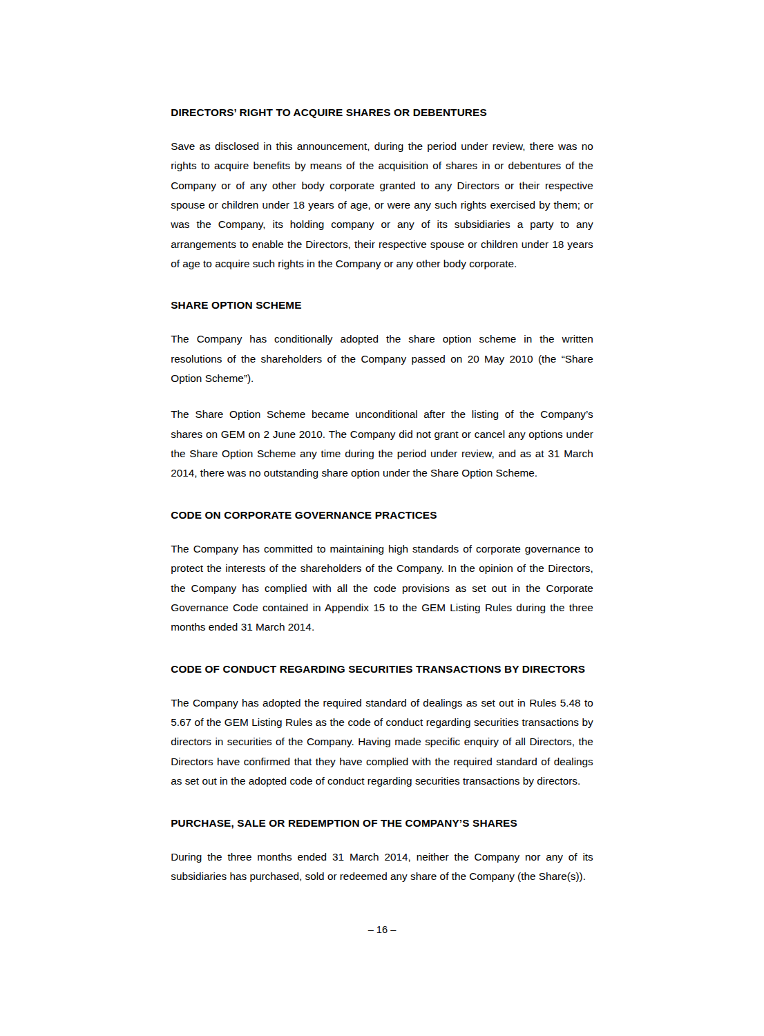DIRECTORS’ RIGHT TO ACQUIRE SHARES OR DEBENTURES
Save as disclosed in this announcement, during the period under review, there was no rights to acquire benefits by means of the acquisition of shares in or debentures of the Company or of any other body corporate granted to any Directors or their respective spouse or children under 18 years of age, or were any such rights exercised by them; or was the Company, its holding company or any of its subsidiaries a party to any arrangements to enable the Directors, their respective spouse or children under 18 years of age to acquire such rights in the Company or any other body corporate.
SHARE OPTION SCHEME
The Company has conditionally adopted the share option scheme in the written resolutions of the shareholders of the Company passed on 20 May 2010 (the “Share Option Scheme”).
The Share Option Scheme became unconditional after the listing of the Company’s shares on GEM on 2 June 2010. The Company did not grant or cancel any options under the Share Option Scheme any time during the period under review, and as at 31 March 2014, there was no outstanding share option under the Share Option Scheme.
CODE ON CORPORATE GOVERNANCE PRACTICES
The Company has committed to maintaining high standards of corporate governance to protect the interests of the shareholders of the Company. In the opinion of the Directors, the Company has complied with all the code provisions as set out in the Corporate Governance Code contained in Appendix 15 to the GEM Listing Rules during the three months ended 31 March 2014.
CODE OF CONDUCT REGARDING SECURITIES TRANSACTIONS BY DIRECTORS
The Company has adopted the required standard of dealings as set out in Rules 5.48 to 5.67 of the GEM Listing Rules as the code of conduct regarding securities transactions by directors in securities of the Company. Having made specific enquiry of all Directors, the Directors have confirmed that they have complied with the required standard of dealings as set out in the adopted code of conduct regarding securities transactions by directors.
PURCHASE, SALE OR REDEMPTION OF THE COMPANY’S SHARES
During the three months ended 31 March 2014, neither the Company nor any of its subsidiaries has purchased, sold or redeemed any share of the Company (the Share(s)).
– 16 –